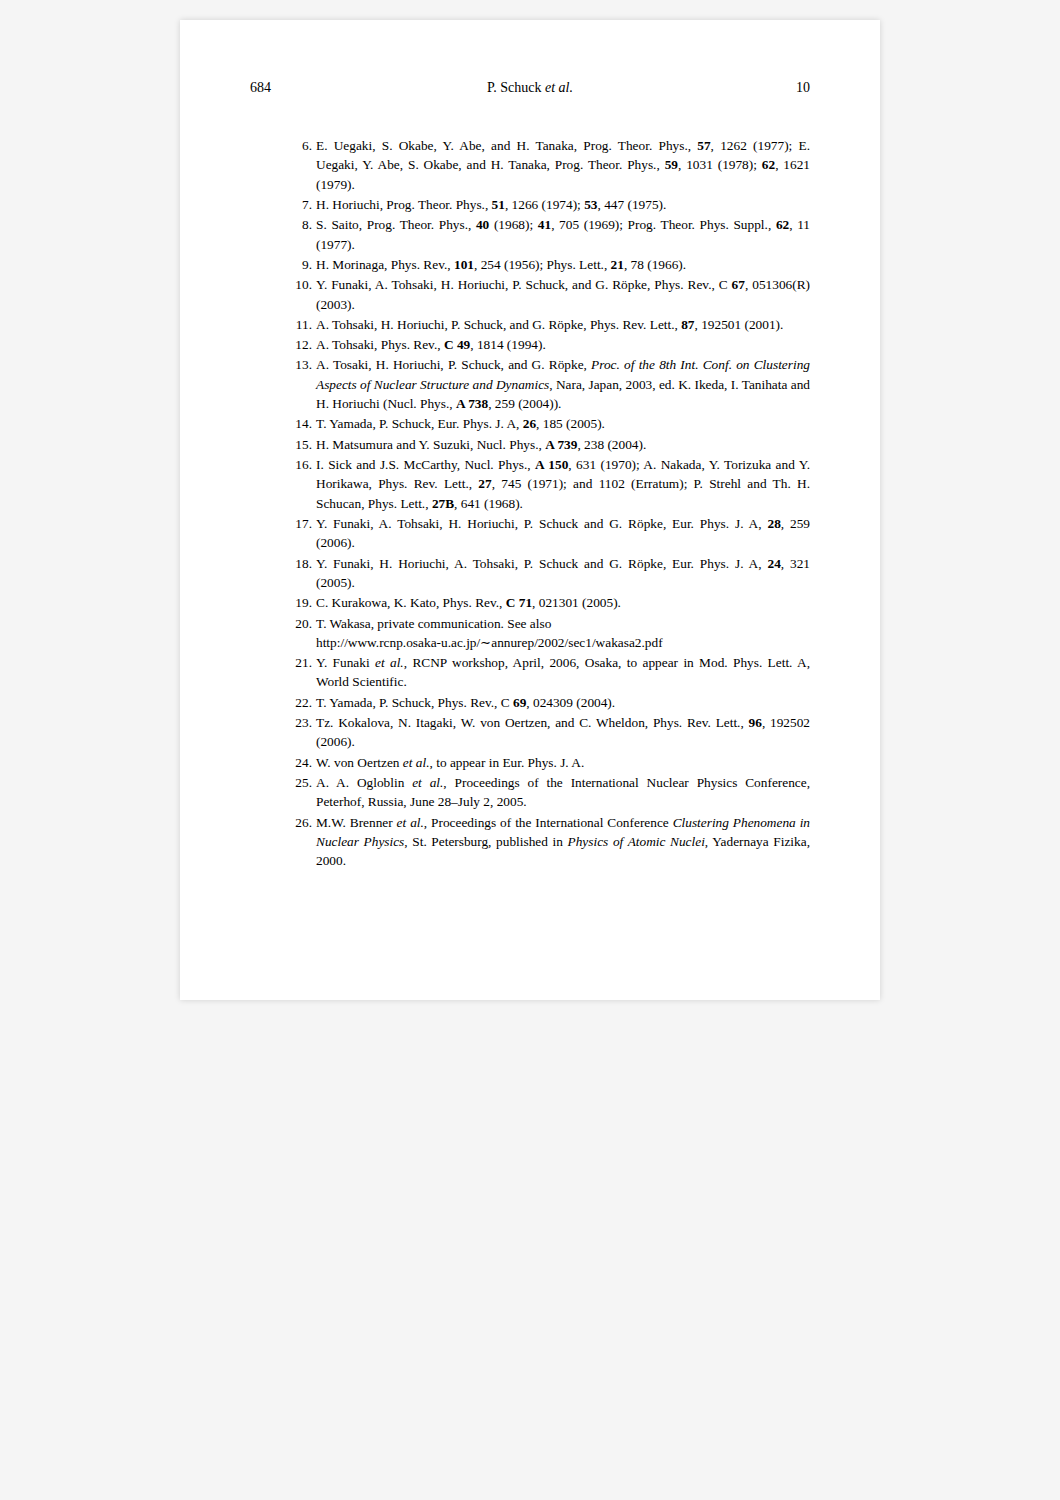684
P. Schuck et al.
10
E. Uegaki, S. Okabe, Y. Abe, and H. Tanaka, Prog. Theor. Phys., 57, 1262 (1977); E. Uegaki, Y. Abe, S. Okabe, and H. Tanaka, Prog. Theor. Phys., 59, 1031 (1978); 62, 1621 (1979).
H. Horiuchi, Prog. Theor. Phys., 51, 1266 (1974); 53, 447 (1975).
S. Saito, Prog. Theor. Phys., 40 (1968); 41, 705 (1969); Prog. Theor. Phys. Suppl., 62, 11 (1977).
H. Morinaga, Phys. Rev., 101, 254 (1956); Phys. Lett., 21, 78 (1966).
Y. Funaki, A. Tohsaki, H. Horiuchi, P. Schuck, and G. Röpke, Phys. Rev., C 67, 051306(R) (2003).
A. Tohsaki, H. Horiuchi, P. Schuck, and G. Röpke, Phys. Rev. Lett., 87, 192501 (2001).
A. Tohsaki, Phys. Rev., C 49, 1814 (1994).
A. Tosaki, H. Horiuchi, P. Schuck, and G. Röpke, Proc. of the 8th Int. Conf. on Clustering Aspects of Nuclear Structure and Dynamics, Nara, Japan, 2003, ed. K. Ikeda, I. Tanihata and H. Horiuchi (Nucl. Phys., A 738, 259 (2004)).
T. Yamada, P. Schuck, Eur. Phys. J. A, 26, 185 (2005).
H. Matsumura and Y. Suzuki, Nucl. Phys., A 739, 238 (2004).
I. Sick and J.S. McCarthy, Nucl. Phys., A 150, 631 (1970); A. Nakada, Y. Torizuka and Y. Horikawa, Phys. Rev. Lett., 27, 745 (1971); and 1102 (Erratum); P. Strehl and Th. H. Schucan, Phys. Lett., 27B, 641 (1968).
Y. Funaki, A. Tohsaki, H. Horiuchi, P. Schuck and G. Röpke, Eur. Phys. J. A, 28, 259 (2006).
Y. Funaki, H. Horiuchi, A. Tohsaki, P. Schuck and G. Röpke, Eur. Phys. J. A, 24, 321 (2005).
C. Kurakowa, K. Kato, Phys. Rev., C 71, 021301 (2005).
T. Wakasa, private communication. See also
http://www.rcnp.osaka-u.ac.jp/∼annurep/2002/sec1/wakasa2.pdf
Y. Funaki et al., RCNP workshop, April, 2006, Osaka, to appear in Mod. Phys. Lett. A, World Scientific.
T. Yamada, P. Schuck, Phys. Rev., C 69, 024309 (2004).
Tz. Kokalova, N. Itagaki, W. von Oertzen, and C. Wheldon, Phys. Rev. Lett., 96, 192502 (2006).
W. von Oertzen et al., to appear in Eur. Phys. J. A.
A. A. Ogloblin et al., Proceedings of the International Nuclear Physics Conference, Peterhof, Russia, June 28–July 2, 2005.
M.W. Brenner et al., Proceedings of the International Conference Clustering Phenomena in Nuclear Physics, St. Petersburg, published in Physics of Atomic Nuclei, Yadernaya Fizika, 2000.